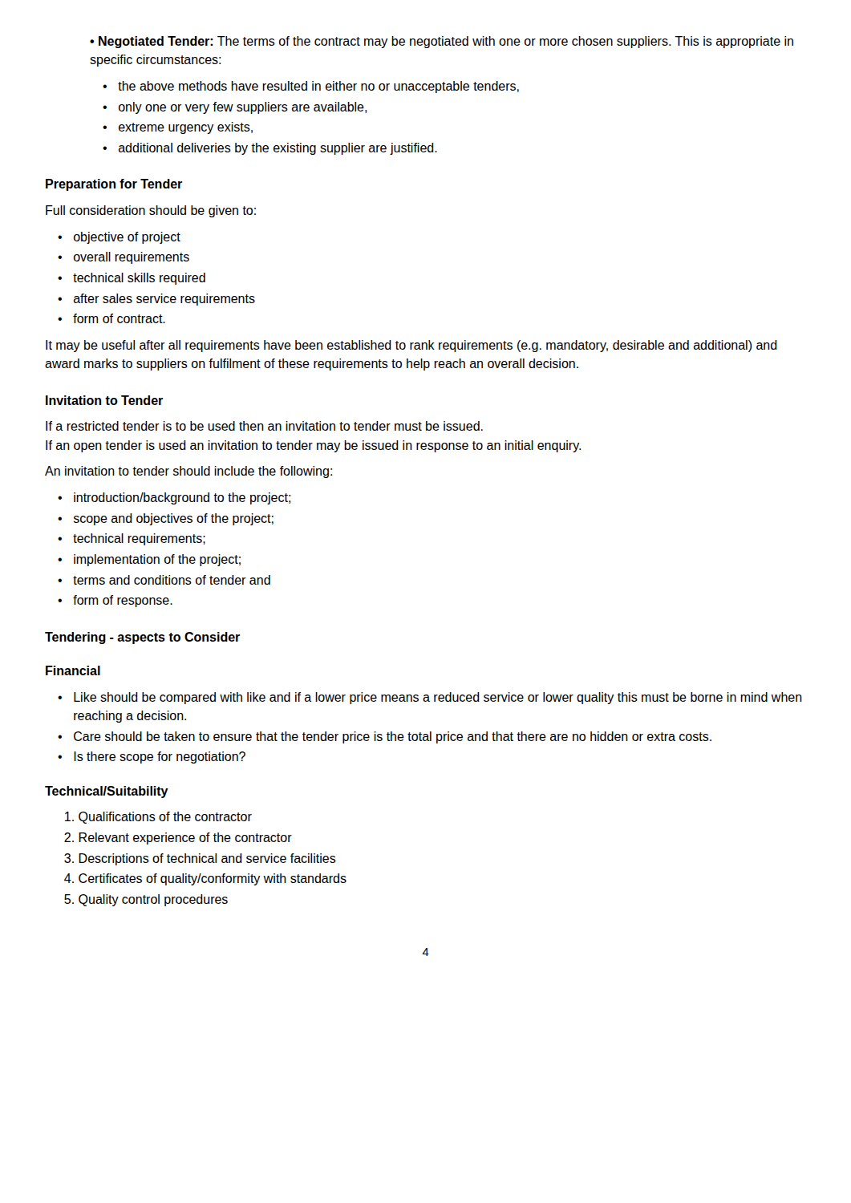• Negotiated Tender: The terms of the contract may be negotiated with one or more chosen suppliers. This is appropriate in specific circumstances:
the above methods have resulted in either no or unacceptable tenders,
only one or very few suppliers are available,
extreme urgency exists,
additional deliveries by the existing supplier are justified.
Preparation for Tender
Full consideration should be given to:
objective of project
overall requirements
technical skills required
after sales service requirements
form of contract.
It may be useful after all requirements have been established to rank requirements (e.g. mandatory, desirable and additional) and award marks to suppliers on fulfilment of these requirements to help reach an overall decision.
Invitation to Tender
If a restricted tender is to be used then an invitation to tender must be issued.
If an open tender is used an invitation to tender may be issued in response to an initial enquiry.
An invitation to tender should include the following:
introduction/background to the project;
scope and objectives of the project;
technical requirements;
implementation of the project;
terms and conditions of tender and
form of response.
Tendering - aspects to Consider
Financial
Like should be compared with like and if a lower price means a reduced service or lower quality this must be borne in mind when reaching a decision.
Care should be taken to ensure that the tender price is the total price and that there are no hidden or extra costs.
Is there scope for negotiation?
Technical/Suitability
Qualifications of the contractor
Relevant experience of the contractor
Descriptions of technical and service facilities
Certificates of quality/conformity with standards
Quality control procedures
4